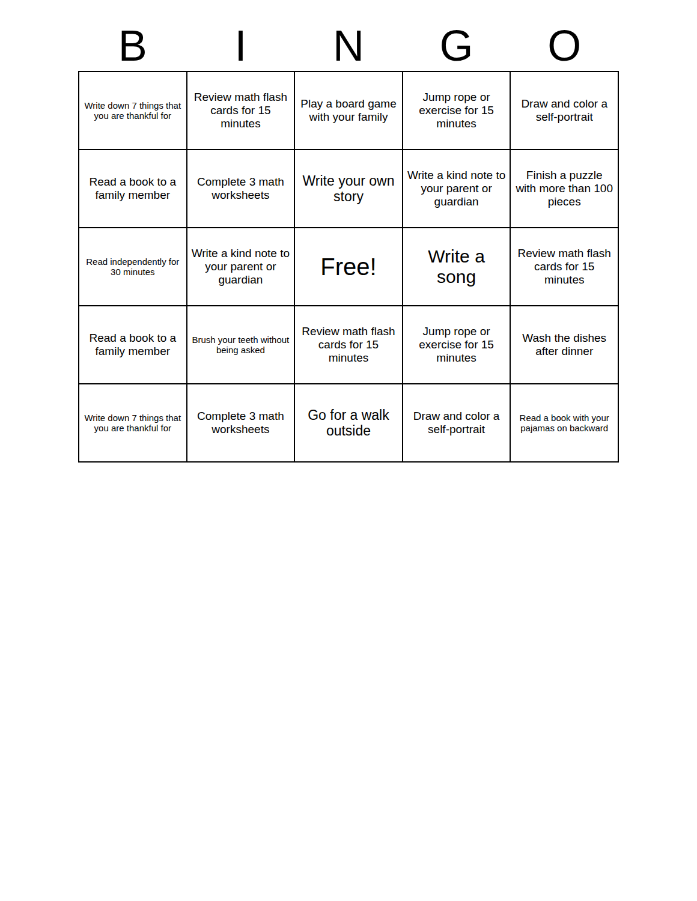| B | I | N | G | O |
| --- | --- | --- | --- | --- |
| Write down 7 things that you are thankful for | Review math flash cards for 15 minutes | Play a board game with your family | Jump rope or exercise for 15 minutes | Draw and color a self-portrait |
| Read a book to a family member | Complete 3 math worksheets | Write your own story | Write a kind note to your parent or guardian | Finish a puzzle with more than 100 pieces |
| Read independently for 30 minutes | Write a kind note to your parent or guardian | Free! | Write a song | Review math flash cards for 15 minutes |
| Read a book to a family member | Brush your teeth without being asked | Review math flash cards for 15 minutes | Jump rope or exercise for 15 minutes | Wash the dishes after dinner |
| Write down 7 things that you are thankful for | Complete 3 math worksheets | Go for a walk outside | Draw and color a self-portrait | Read a book with your pajamas on backward |